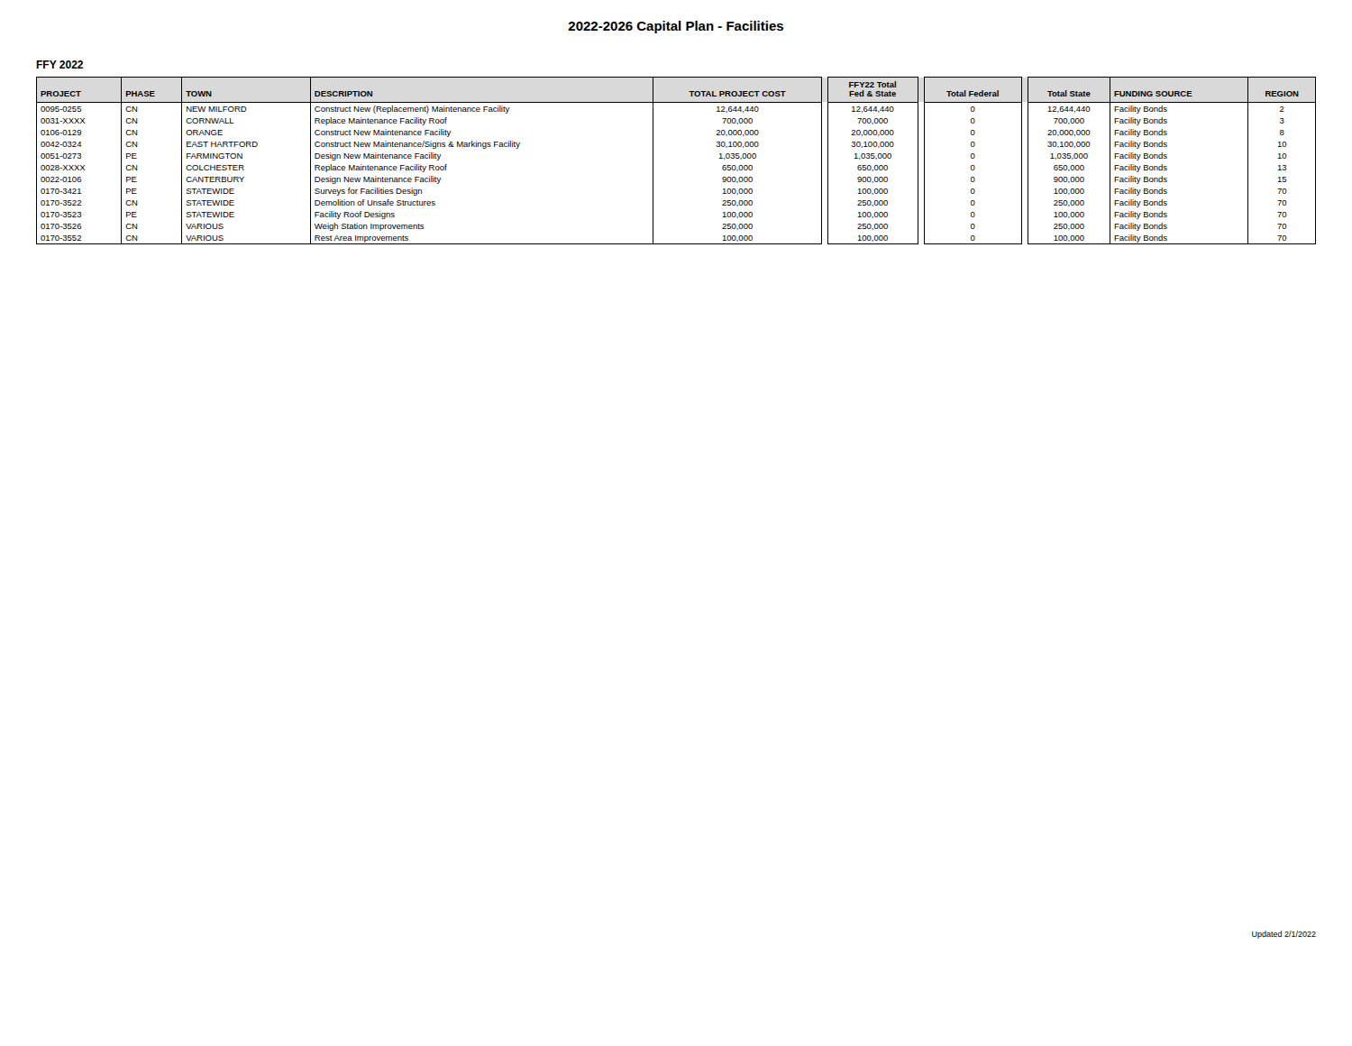2022-2026 Capital Plan - Facilities
FFY 2022
| PROJECT | PHASE | TOWN | DESCRIPTION | TOTAL PROJECT COST | | FFY22 Total Fed & State | | Total Federal | | Total State | FUNDING SOURCE | REGION |
| --- | --- | --- | --- | --- | --- | --- | --- | --- | --- | --- | --- | --- |
| 0095-0255 | CN | NEW MILFORD | Construct New (Replacement) Maintenance Facility | 12,644,440 | | 12,644,440 | | 0 | | 12,644,440 | Facility Bonds | 2 |
| 0031-XXXX | CN | CORNWALL | Replace Maintenance Facility Roof | 700,000 | | 700,000 | | 0 | | 700,000 | Facility Bonds | 3 |
| 0106-0129 | CN | ORANGE | Construct New Maintenance Facility | 20,000,000 | | 20,000,000 | | 0 | | 20,000,000 | Facility Bonds | 8 |
| 0042-0324 | CN | EAST HARTFORD | Construct New Maintenance/Signs & Markings Facility | 30,100,000 | | 30,100,000 | | 0 | | 30,100,000 | Facility Bonds | 10 |
| 0051-0273 | PE | FARMINGTON | Design New Maintenance Facility | 1,035,000 | | 1,035,000 | | 0 | | 1,035,000 | Facility Bonds | 10 |
| 0028-XXXX | CN | COLCHESTER | Replace Maintenance Facility Roof | 650,000 | | 650,000 | | 0 | | 650,000 | Facility Bonds | 13 |
| 0022-0106 | PE | CANTERBURY | Design New Maintenance Facility | 900,000 | | 900,000 | | 0 | | 900,000 | Facility Bonds | 15 |
| 0170-3421 | PE | STATEWIDE | Surveys for Facilities Design | 100,000 | | 100,000 | | 0 | | 100,000 | Facility Bonds | 70 |
| 0170-3522 | CN | STATEWIDE | Demolition of Unsafe Structures | 250,000 | | 250,000 | | 0 | | 250,000 | Facility Bonds | 70 |
| 0170-3523 | PE | STATEWIDE | Facility Roof Designs | 100,000 | | 100,000 | | 0 | | 100,000 | Facility Bonds | 70 |
| 0170-3526 | CN | VARIOUS | Weigh Station Improvements | 250,000 | | 250,000 | | 0 | | 250,000 | Facility Bonds | 70 |
| 0170-3552 | CN | VARIOUS | Rest Area Improvements | 100,000 | | 100,000 | | 0 | | 100,000 | Facility Bonds | 70 |
Updated 2/1/2022